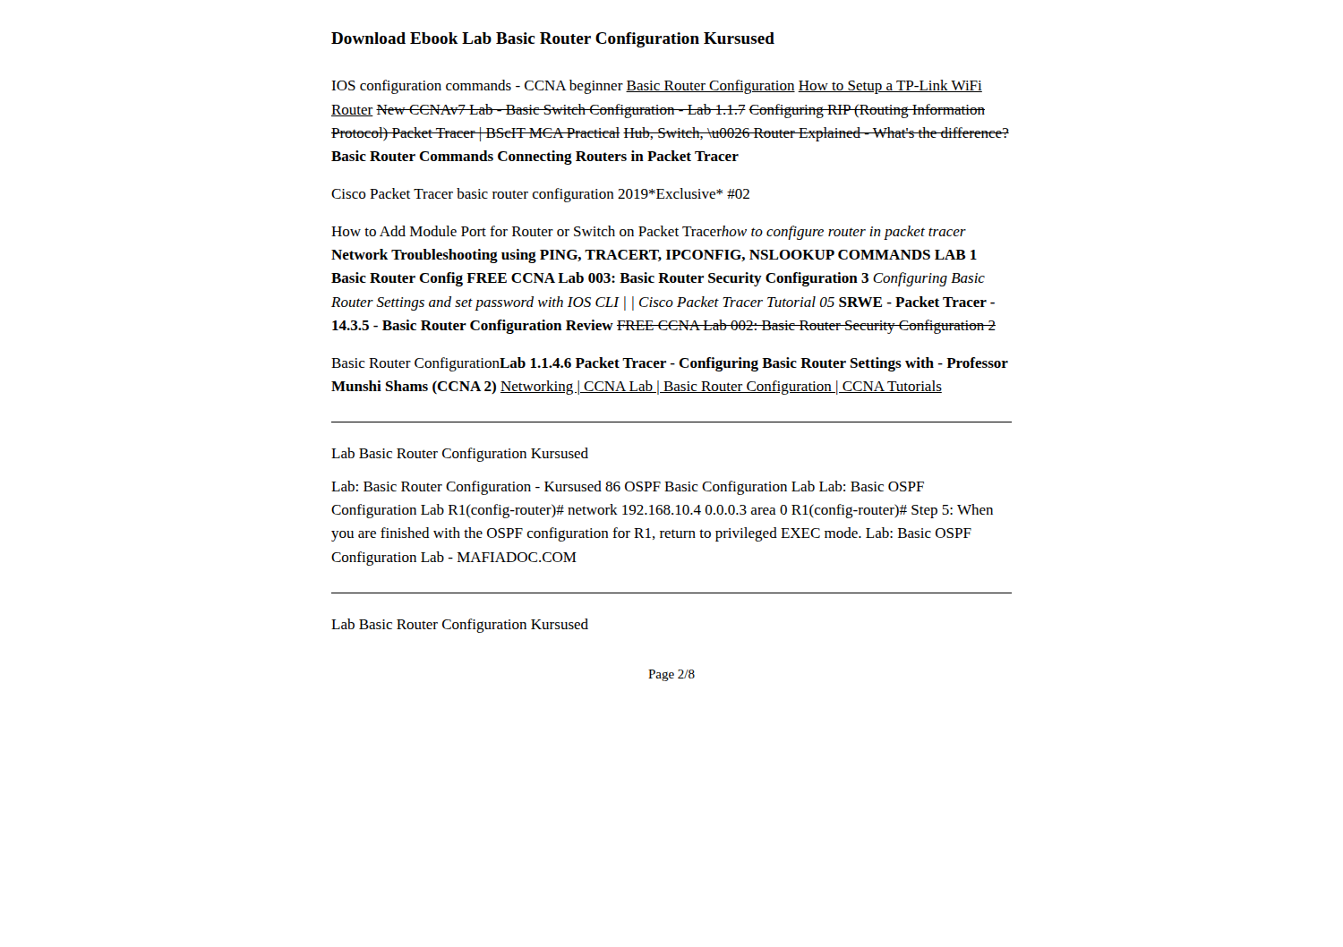Download Ebook Lab Basic Router Configuration Kursused
IOS configuration commands - CCNA beginner Basic Router Configuration How to Setup a TP-Link WiFi Router New CCNAv7 Lab - Basic Switch Configuration - Lab 1.1.7 Configuring RIP (Routing Information Protocol) Packet Tracer | BScIT MCA Practical Hub, Switch, \u0026 Router Explained - What's the difference? Basic Router Commands Connecting Routers in Packet Tracer
Cisco Packet Tracer basic router configuration 2019*Exclusive* #02
How to Add Module Port for Router or Switch on Packet Tracerhow to configure router in packet tracer Network Troubleshooting using PING, TRACERT, IPCONFIG, NSLOOKUP COMMANDS LAB 1 Basic Router Config FREE CCNA Lab 003: Basic Router Security Configuration 3 Configuring Basic Router Settings and set password with IOS CLI | | Cisco Packet Tracer Tutorial 05 SRWE - Packet Tracer - 14.3.5 - Basic Router Configuration Review FREE CCNA Lab 002: Basic Router Security Configuration 2
Basic Router ConfigurationLab 1.1.4.6 Packet Tracer - Configuring Basic Router Settings with - Professor Munshi Shams (CCNA 2) Networking | CCNA Lab | Basic Router Configuration | CCNA Tutorials
Lab Basic Router Configuration Kursused
Lab: Basic Router Configuration - Kursused 86 OSPF Basic Configuration Lab Lab: Basic OSPF Configuration Lab R1(config-router)# network 192.168.10.4 0.0.0.3 area 0 R1(config-router)# Step 5: When you are finished with the OSPF configuration for R1, return to privileged EXEC mode. Lab: Basic OSPF Configuration Lab - MAFIADOC.COM
Lab Basic Router Configuration Kursused
Page 2/8